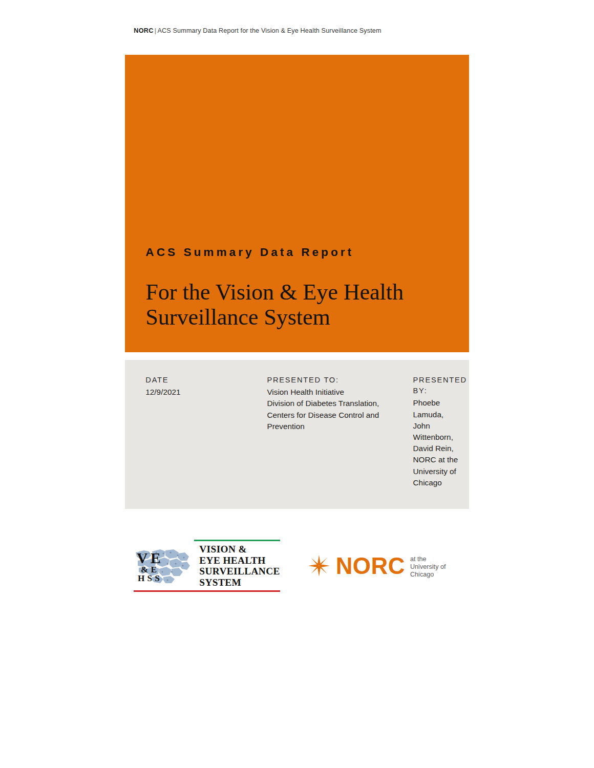NORC|ACS Summary Data Report for the Vision & Eye Health Surveillance System
ACS Summary Data Report
For the Vision & Eye Health
Surveillance System
DATE
12/9/2021
PRESENTED TO:
Vision Health Initiative
Division of Diabetes Translation,
Centers for Disease Control and Prevention
PRESENTED BY:
Phoebe Lamuda,
John Wittenborn,
David Rein,
NORC at the University of Chicago
V E
& E
H S S
Vision &
Eye Health
Surveillance
System
NORC
at the
University of
Chicago